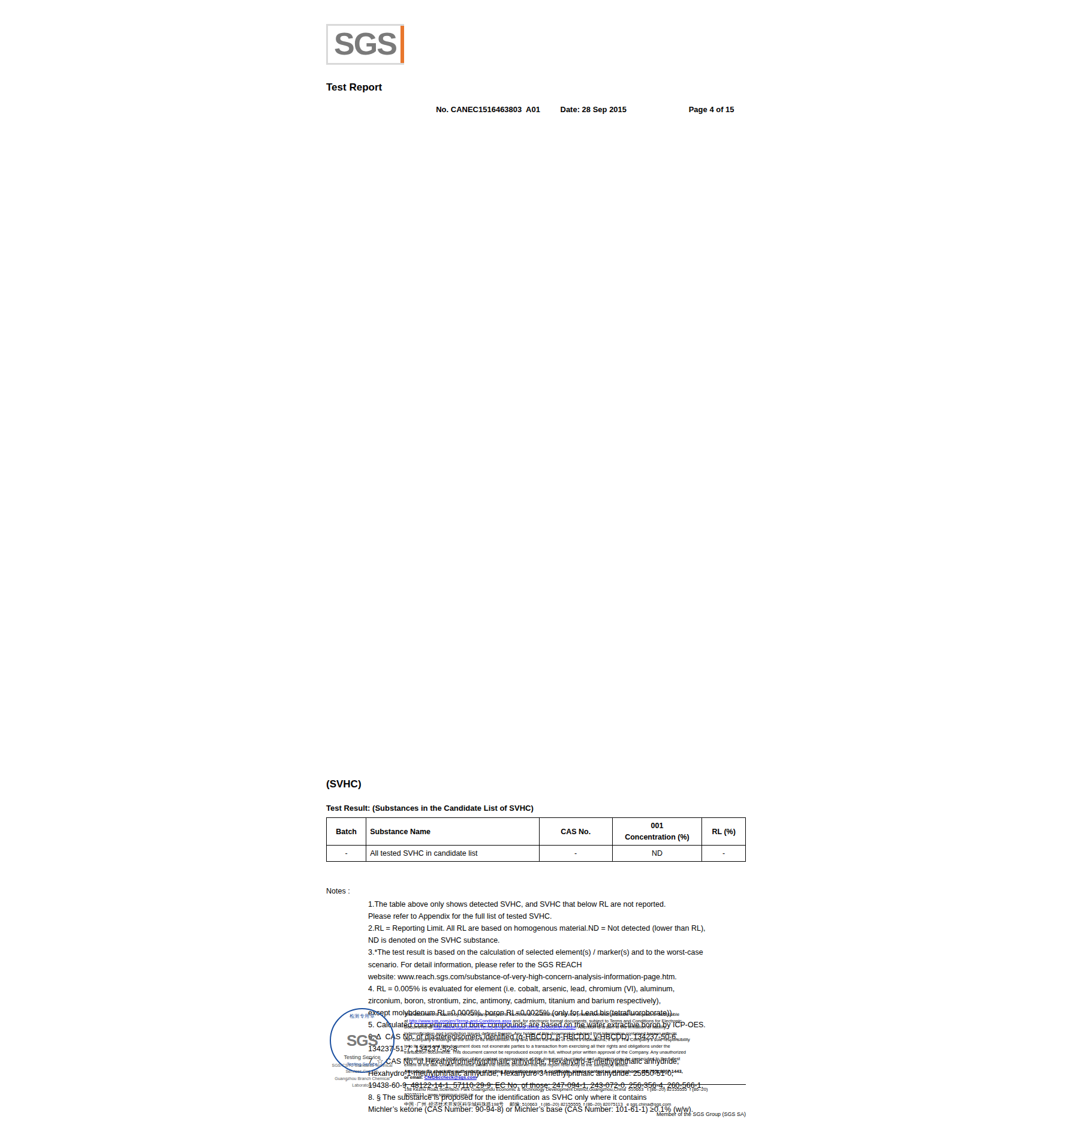SGS
Test Report
No. CANEC1516463803 A01 Date: 28 Sep 2015 Page 4 of 15
(SVHC)
Test Result: (Substances in the Candidate List of SVHC)
| Batch | Substance Name | CAS No. | 001 Concentration (%) | RL (%) |
| --- | --- | --- | --- | --- |
| - | All tested SVHC in candidate list | - | ND | - |
Notes :
1.The table above only shows detected SVHC, and SVHC that below RL are not reported.
Please refer to Appendix for the full list of tested SVHC.
2.RL = Reporting Limit. All RL are based on homogenous material.ND = Not detected (lower than RL),
ND is denoted on the SVHC substance.
3.*The test result is based on the calculation of selected element(s) / marker(s) and to the worst-case
scenario. For detail information, please refer to the SGS REACH
website: www.reach.sgs.com/substance-of-very-high-concern-analysis-information-page.htm.
4. RL = 0.005% is evaluated for element (i.e. cobalt, arsenic, lead, chromium (VI), aluminum,
zirconium, boron, strontium, zinc, antimony, cadmium, titanium and barium respectively),
except molybdenum RL=0.0005%, boron RL=0.0025% (only for Lead bis(tetrafluoroborate)).
5. Calculated concentration of boric compounds are based on the water extractive boron by ICP-OES.
6. Δ CAS No. of diastereoisomers identified (α-HBCDD, β-HBCDD, γ-HBCDD): 134237-50-6,
134237-51-7, 134237-52-8.
7. ☆ CAS No. of Hexahydromethylphthalic anhydride, Hexahydro-4-methylphthalic anhydride,
Hexahydro-1-methylphthalic anhydride, Hexahydro-3-methylphthalic anhydride: 25550-51-0,
19438-60-9, 48122-14-1, 57110-29-9; EC No. of those: 247-094-1, 243-072-0, 256-356-4, 260-566-1.
8. § The substance is proposed for the identification as SVHC only where it contains
Michler’s ketone (CAS Number: 90-94-8) or Michler’s base (CAS Number: 101-61-1) ≥0.1% (w/w).
检测专用章
Testing Service
SGS
Testing Service
SGS-CSTC Standards Technical Services Co., Ltd.
Guangzhou Branch Chemical Laboratory
This document is issued by the Company subject to its General Conditions of Service printed overleaf, available on request or accessible
at http://www.sgs.com/en/Terms-and-Conditions.aspx and, for electronic format documents, subject to Terms and Conditions for Electronic
Documents at http://www.sgs.com/en/Terms-and-Conditions/Terms-e-Document.aspx. Attention is drawn to the limitation of liability,
indemnification and jurisdiction issues defined therein. Any holder of this document is advised that information contained hereon reflects
the Company's findings at the time of its intervention only and within the limits of Client's instructions, if any. The Company's sole responsibility
is to its Client and this document does not exonerate parties to a transaction from exercising all their rights and obligations under the
transaction documents. This document cannot be reproduced except in full, without prior written approval of the Company. Any unauthorized
alteration, forgery or falsification of the content or appearance of this document is unlawful and offenders may be prosecuted to the fullest
extent of the law. Unless otherwise stated the results shown in this test report refer only to the sample(s) tested.
Attention: To check the authenticity of testing /inspection report & certificate, please contact us at telephone: (86-755) 8307 1443,
or email: CN.Doccheck@sgs.com
198 Kezhu Road,Scientech Park Guangzhou Economic & Technology Development District,Guangzhou,China 510663 t (86–20) 82155555 f (86–20) 82075113 www.sgsgroup.com.cn
中国 ·广州 ·经济技术开发区科学城科珠路198号 邮编: 510663 t (86–20) 82155555 f (86–20) 82075113 e sgs.china@sgs.com
Member of the SGS Group (SGS SA)